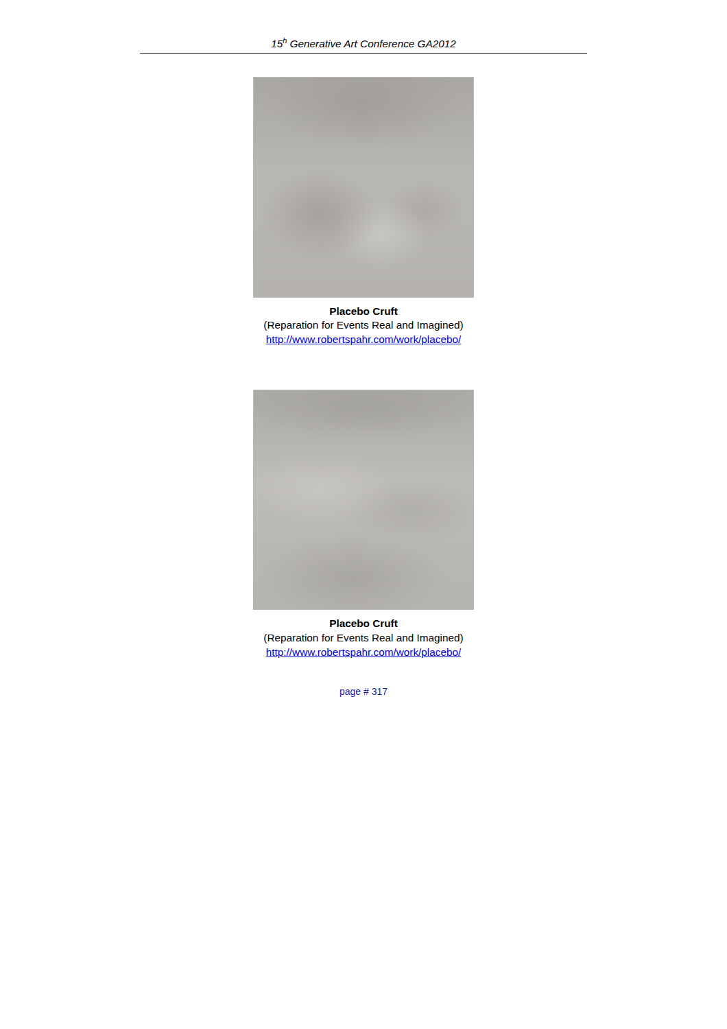15h Generative Art Conference GA2012
Placebo Cruft
(Reparation for Events Real and Imagined)
http://www.robertspahr.com/work/placebo/
Placebo Cruft
(Reparation for Events Real and Imagined)
http://www.robertspahr.com/work/placebo/
page # 317